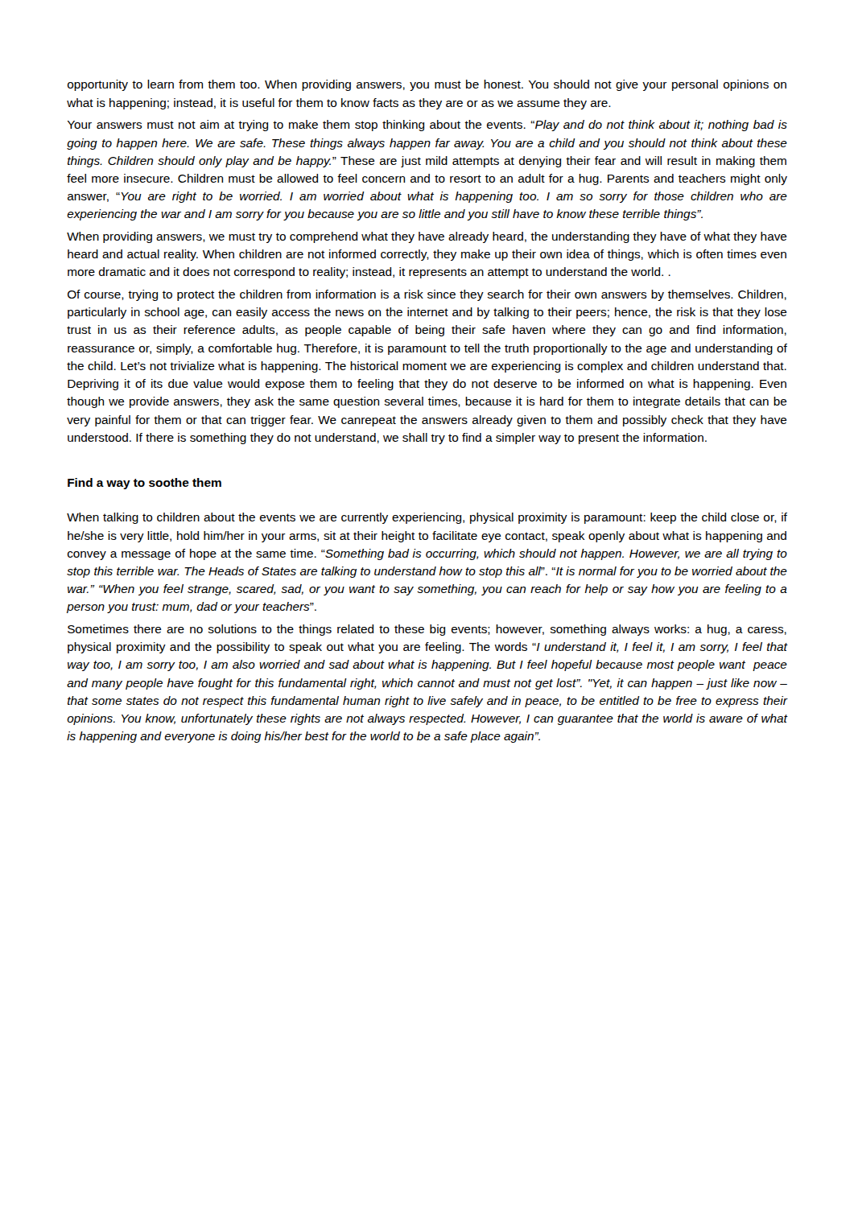opportunity to learn from them too. When providing answers, you must be honest. You should not give your personal opinions on what is happening; instead, it is useful for them to know facts as they are or as we assume they are.
Your answers must not aim at trying to make them stop thinking about the events. “Play and do not think about it; nothing bad is going to happen here. We are safe. These things always happen far away. You are a child and you should not think about these things. Children should only play and be happy.” These are just mild attempts at denying their fear and will result in making them feel more insecure. Children must be allowed to feel concern and to resort to an adult for a hug. Parents and teachers might only answer, “You are right to be worried. I am worried about what is happening too. I am so sorry for those children who are experiencing the war and I am sorry for you because you are so little and you still have to know these terrible things”.
When providing answers, we must try to comprehend what they have already heard, the understanding they have of what they have heard and actual reality. When children are not informed correctly, they make up their own idea of things, which is often times even more dramatic and it does not correspond to reality; instead, it represents an attempt to understand the world. .
Of course, trying to protect the children from information is a risk since they search for their own answers by themselves. Children, particularly in school age, can easily access the news on the internet and by talking to their peers; hence, the risk is that they lose trust in us as their reference adults, as people capable of being their safe haven where they can go and find information, reassurance or, simply, a comfortable hug. Therefore, it is paramount to tell the truth proportionally to the age and understanding of the child. Let’s not trivialize what is happening. The historical moment we are experiencing is complex and children understand that. Depriving it of its due value would expose them to feeling that they do not deserve to be informed on what is happening. Even though we provide answers, they ask the same question several times, because it is hard for them to integrate details that can be very painful for them or that can trigger fear. We canrepeat the answers already given to them and possibly check that they have understood. If there is something they do not understand, we shall try to find a simpler way to present the information.
Find a way to soothe them
When talking to children about the events we are currently experiencing, physical proximity is paramount: keep the child close or, if he/she is very little, hold him/her in your arms, sit at their height to facilitate eye contact, speak openly about what is happening and convey a message of hope at the same time. “Something bad is occurring, which should not happen. However, we are all trying to stop this terrible war. The Heads of States are talking to understand how to stop this all”. “It is normal for you to be worried about the war.” “When you feel strange, scared, sad, or you want to say something, you can reach for help or say how you are feeling to a person you trust: mum, dad or your teachers”.
Sometimes there are no solutions to the things related to these big events; however, something always works: a hug, a caress, physical proximity and the possibility to speak out what you are feeling. The words “I understand it, I feel it, I am sorry, I feel that way too, I am sorry too, I am also worried and sad about what is happening. But I feel hopeful because most people want peace and many people have fought for this fundamental right, which cannot and must not get lost”. "Yet, it can happen – just like now – that some states do not respect this fundamental human right to live safely and in peace, to be entitled to be free to express their opinions. You know, unfortunately these rights are not always respected. However, I can guarantee that the world is aware of what is happening and everyone is doing his/her best for the world to be a safe place again”.